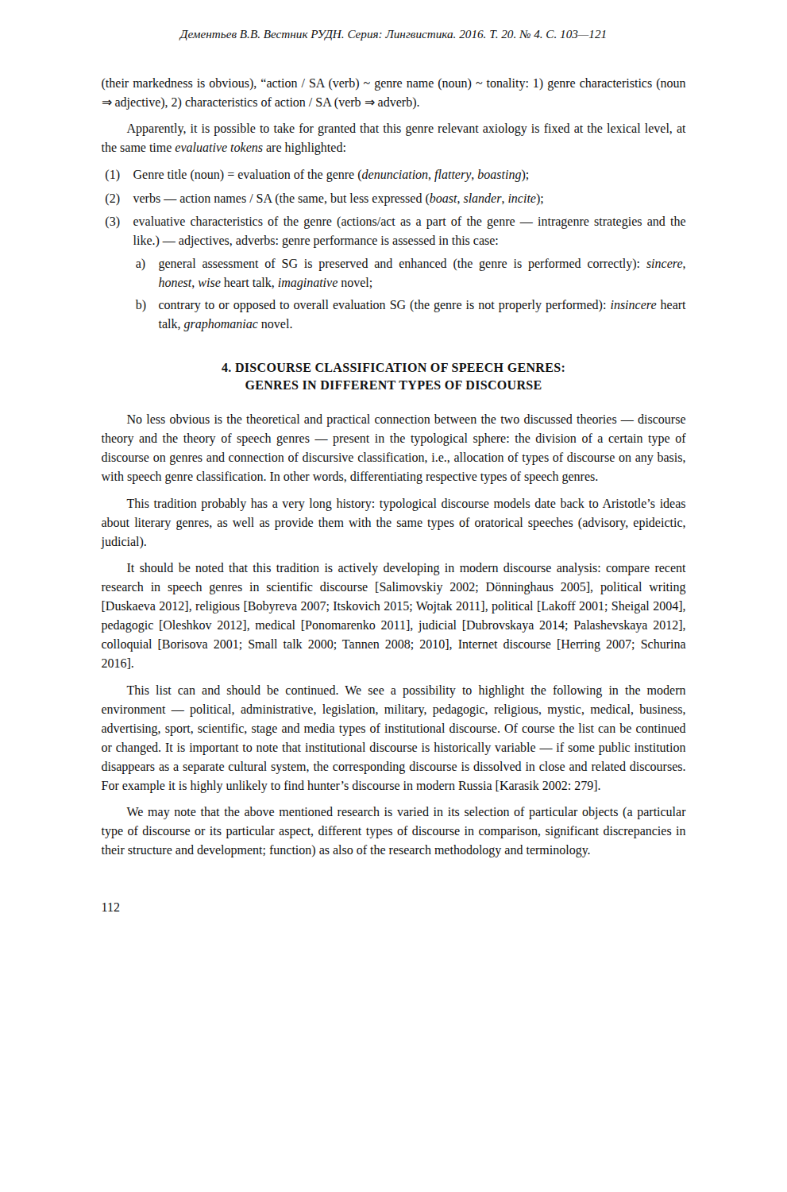Дементьев В.В. Вестник РУДН. Серия: Лингвистика. 2016. Т. 20. № 4. С. 103—121
(their markedness is obvious), “action / SA (verb) ~ genre name (noun) ~ tonality: 1) genre characteristics (noun ⇒ adjective), 2) characteristics of action / SA (verb ⇒ adverb).
Apparently, it is possible to take for granted that this genre relevant axiology is fixed at the lexical level, at the same time evaluative tokens are highlighted:
Genre title (noun) = evaluation of the genre (denunciation, flattery, boasting);
verbs — action names / SA (the same, but less expressed (boast, slander, incite);
evaluative characteristics of the genre (actions/act as a part of the genre — intragenre strategies and the like.) — adjectives, adverbs: genre performance is assessed in this case:
general assessment of SG is preserved and enhanced (the genre is performed correctly): sincere, honest, wise heart talk, imaginative novel;
contrary to or opposed to overall evaluation SG (the genre is not properly performed): insincere heart talk, graphomaniac novel.
4. Discourse classification of speech genres:
genres in different types of discourse
No less obvious is the theoretical and practical connection between the two discussed theories — discourse theory and the theory of speech genres — present in the typological sphere: the division of a certain type of discourse on genres and connection of discursive classification, i.e., allocation of types of discourse on any basis, with speech genre classification. In other words, differentiating respective types of speech genres.
This tradition probably has a very long history: typological discourse models date back to Aristotle’s ideas about literary genres, as well as provide them with the same types of oratorical speeches (advisory, epideictic, judicial).
It should be noted that this tradition is actively developing in modern discourse analysis: compare recent research in speech genres in scientific discourse [Salimovskiy 2002; Dönninghaus 2005], political writing [Duskaeva 2012], religious [Bobyreva 2007; Itskovich 2015; Wojtak 2011], political [Lakoff 2001; Sheigal 2004], pedagogic [Oleshkov 2012], medical [Ponomarenko 2011], judicial [Dubrovskaya 2014; Palashevskaya 2012], colloquial [Borisova 2001; Small talk 2000; Tannen 2008; 2010], Internet discourse [Herring 2007; Schurina 2016].
This list can and should be continued. We see a possibility to highlight the following in the modern environment — political, administrative, legislation, military, pedagogic, religious, mystic, medical, business, advertising, sport, scientific, stage and media types of institutional discourse. Of course the list can be continued or changed. It is important to note that institutional discourse is historically variable — if some public institution disappears as a separate cultural system, the corresponding discourse is dissolved in close and related discourses. For example it is highly unlikely to find hunter’s discourse in modern Russia [Karasik 2002: 279].
We may note that the above mentioned research is varied in its selection of particular objects (a particular type of discourse or its particular aspect, different types of discourse in comparison, significant discrepancies in their structure and development; function) as also of the research methodology and terminology.
112